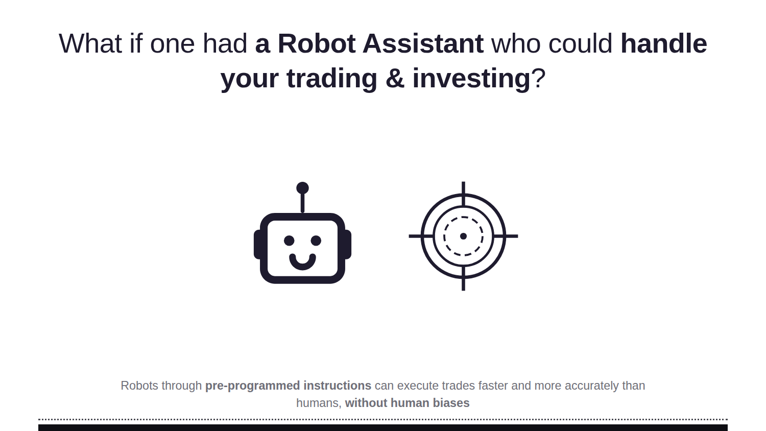What if one had a Robot Assistant who could handle your trading & investing?
Robots through pre-programmed instructions can execute trades faster and more accurately than humans, without human biases